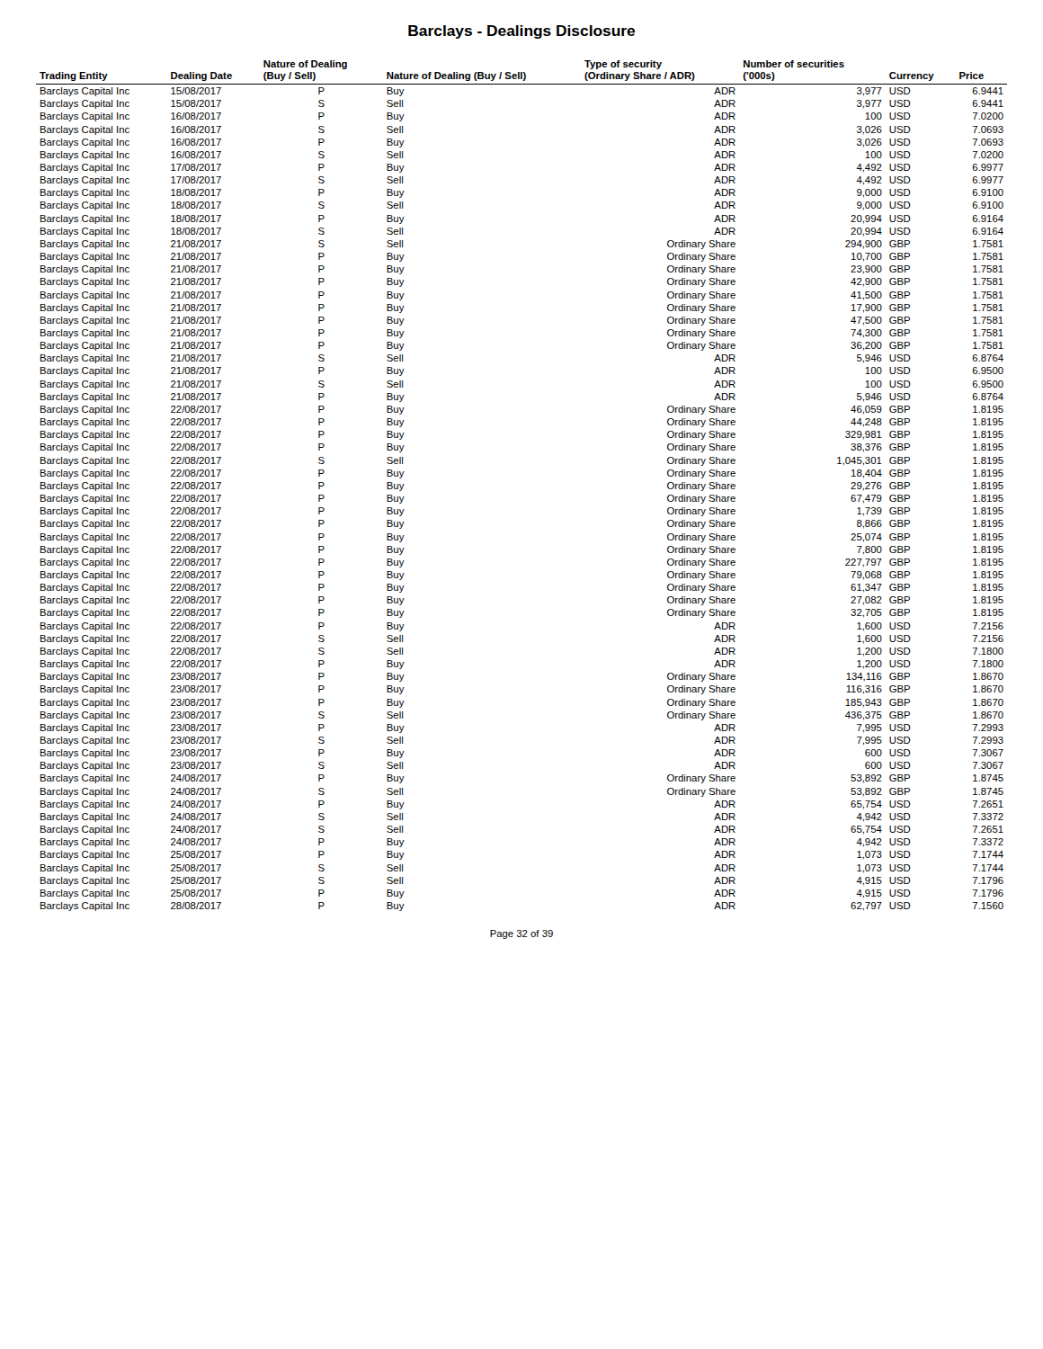Barclays - Dealings Disclosure
| Trading Entity | Dealing Date | Nature of Dealing (Buy / Sell) | Nature of Dealing (Buy / Sell) | Type of security (Ordinary Share / ADR) | Number of securities ('000s) | Currency | Price |
| --- | --- | --- | --- | --- | --- | --- | --- |
| Barclays Capital Inc | 15/08/2017 | P | Buy | ADR | 3,977 | USD | 6.9441 |
| Barclays Capital Inc | 15/08/2017 | S | Sell | ADR | 3,977 | USD | 6.9441 |
| Barclays Capital Inc | 16/08/2017 | P | Buy | ADR | 100 | USD | 7.0200 |
| Barclays Capital Inc | 16/08/2017 | S | Sell | ADR | 3,026 | USD | 7.0693 |
| Barclays Capital Inc | 16/08/2017 | P | Buy | ADR | 3,026 | USD | 7.0693 |
| Barclays Capital Inc | 16/08/2017 | S | Sell | ADR | 100 | USD | 7.0200 |
| Barclays Capital Inc | 17/08/2017 | P | Buy | ADR | 4,492 | USD | 6.9977 |
| Barclays Capital Inc | 17/08/2017 | S | Sell | ADR | 4,492 | USD | 6.9977 |
| Barclays Capital Inc | 18/08/2017 | P | Buy | ADR | 9,000 | USD | 6.9100 |
| Barclays Capital Inc | 18/08/2017 | S | Sell | ADR | 9,000 | USD | 6.9100 |
| Barclays Capital Inc | 18/08/2017 | P | Buy | ADR | 20,994 | USD | 6.9164 |
| Barclays Capital Inc | 18/08/2017 | S | Sell | ADR | 20,994 | USD | 6.9164 |
| Barclays Capital Inc | 21/08/2017 | S | Sell | Ordinary Share | 294,900 | GBP | 1.7581 |
| Barclays Capital Inc | 21/08/2017 | P | Buy | Ordinary Share | 10,700 | GBP | 1.7581 |
| Barclays Capital Inc | 21/08/2017 | P | Buy | Ordinary Share | 23,900 | GBP | 1.7581 |
| Barclays Capital Inc | 21/08/2017 | P | Buy | Ordinary Share | 42,900 | GBP | 1.7581 |
| Barclays Capital Inc | 21/08/2017 | P | Buy | Ordinary Share | 41,500 | GBP | 1.7581 |
| Barclays Capital Inc | 21/08/2017 | P | Buy | Ordinary Share | 17,900 | GBP | 1.7581 |
| Barclays Capital Inc | 21/08/2017 | P | Buy | Ordinary Share | 47,500 | GBP | 1.7581 |
| Barclays Capital Inc | 21/08/2017 | P | Buy | Ordinary Share | 74,300 | GBP | 1.7581 |
| Barclays Capital Inc | 21/08/2017 | P | Buy | Ordinary Share | 36,200 | GBP | 1.7581 |
| Barclays Capital Inc | 21/08/2017 | S | Sell | ADR | 5,946 | USD | 6.8764 |
| Barclays Capital Inc | 21/08/2017 | P | Buy | ADR | 100 | USD | 6.9500 |
| Barclays Capital Inc | 21/08/2017 | S | Sell | ADR | 100 | USD | 6.9500 |
| Barclays Capital Inc | 21/08/2017 | P | Buy | ADR | 5,946 | USD | 6.8764 |
| Barclays Capital Inc | 22/08/2017 | P | Buy | Ordinary Share | 46,059 | GBP | 1.8195 |
| Barclays Capital Inc | 22/08/2017 | P | Buy | Ordinary Share | 44,248 | GBP | 1.8195 |
| Barclays Capital Inc | 22/08/2017 | P | Buy | Ordinary Share | 329,981 | GBP | 1.8195 |
| Barclays Capital Inc | 22/08/2017 | P | Buy | Ordinary Share | 38,376 | GBP | 1.8195 |
| Barclays Capital Inc | 22/08/2017 | S | Sell | Ordinary Share | 1,045,301 | GBP | 1.8195 |
| Barclays Capital Inc | 22/08/2017 | P | Buy | Ordinary Share | 18,404 | GBP | 1.8195 |
| Barclays Capital Inc | 22/08/2017 | P | Buy | Ordinary Share | 29,276 | GBP | 1.8195 |
| Barclays Capital Inc | 22/08/2017 | P | Buy | Ordinary Share | 67,479 | GBP | 1.8195 |
| Barclays Capital Inc | 22/08/2017 | P | Buy | Ordinary Share | 1,739 | GBP | 1.8195 |
| Barclays Capital Inc | 22/08/2017 | P | Buy | Ordinary Share | 8,866 | GBP | 1.8195 |
| Barclays Capital Inc | 22/08/2017 | P | Buy | Ordinary Share | 25,074 | GBP | 1.8195 |
| Barclays Capital Inc | 22/08/2017 | P | Buy | Ordinary Share | 7,800 | GBP | 1.8195 |
| Barclays Capital Inc | 22/08/2017 | P | Buy | Ordinary Share | 227,797 | GBP | 1.8195 |
| Barclays Capital Inc | 22/08/2017 | P | Buy | Ordinary Share | 79,068 | GBP | 1.8195 |
| Barclays Capital Inc | 22/08/2017 | P | Buy | Ordinary Share | 61,347 | GBP | 1.8195 |
| Barclays Capital Inc | 22/08/2017 | P | Buy | Ordinary Share | 27,082 | GBP | 1.8195 |
| Barclays Capital Inc | 22/08/2017 | P | Buy | Ordinary Share | 32,705 | GBP | 1.8195 |
| Barclays Capital Inc | 22/08/2017 | P | Buy | ADR | 1,600 | USD | 7.2156 |
| Barclays Capital Inc | 22/08/2017 | S | Sell | ADR | 1,600 | USD | 7.2156 |
| Barclays Capital Inc | 22/08/2017 | S | Sell | ADR | 1,200 | USD | 7.1800 |
| Barclays Capital Inc | 22/08/2017 | P | Buy | ADR | 1,200 | USD | 7.1800 |
| Barclays Capital Inc | 23/08/2017 | P | Buy | Ordinary Share | 134,116 | GBP | 1.8670 |
| Barclays Capital Inc | 23/08/2017 | P | Buy | Ordinary Share | 116,316 | GBP | 1.8670 |
| Barclays Capital Inc | 23/08/2017 | P | Buy | Ordinary Share | 185,943 | GBP | 1.8670 |
| Barclays Capital Inc | 23/08/2017 | S | Sell | Ordinary Share | 436,375 | GBP | 1.8670 |
| Barclays Capital Inc | 23/08/2017 | P | Buy | ADR | 7,995 | USD | 7.2993 |
| Barclays Capital Inc | 23/08/2017 | S | Sell | ADR | 7,995 | USD | 7.2993 |
| Barclays Capital Inc | 23/08/2017 | P | Buy | ADR | 600 | USD | 7.3067 |
| Barclays Capital Inc | 23/08/2017 | S | Sell | ADR | 600 | USD | 7.3067 |
| Barclays Capital Inc | 24/08/2017 | P | Buy | Ordinary Share | 53,892 | GBP | 1.8745 |
| Barclays Capital Inc | 24/08/2017 | S | Sell | Ordinary Share | 53,892 | GBP | 1.8745 |
| Barclays Capital Inc | 24/08/2017 | P | Buy | ADR | 65,754 | USD | 7.2651 |
| Barclays Capital Inc | 24/08/2017 | S | Sell | ADR | 4,942 | USD | 7.3372 |
| Barclays Capital Inc | 24/08/2017 | S | Sell | ADR | 65,754 | USD | 7.2651 |
| Barclays Capital Inc | 24/08/2017 | P | Buy | ADR | 4,942 | USD | 7.3372 |
| Barclays Capital Inc | 25/08/2017 | P | Buy | ADR | 1,073 | USD | 7.1744 |
| Barclays Capital Inc | 25/08/2017 | S | Sell | ADR | 1,073 | USD | 7.1744 |
| Barclays Capital Inc | 25/08/2017 | S | Sell | ADR | 4,915 | USD | 7.1796 |
| Barclays Capital Inc | 25/08/2017 | P | Buy | ADR | 4,915 | USD | 7.1796 |
| Barclays Capital Inc | 28/08/2017 | P | Buy | ADR | 62,797 | USD | 7.1560 |
| Page 32 of 39 |